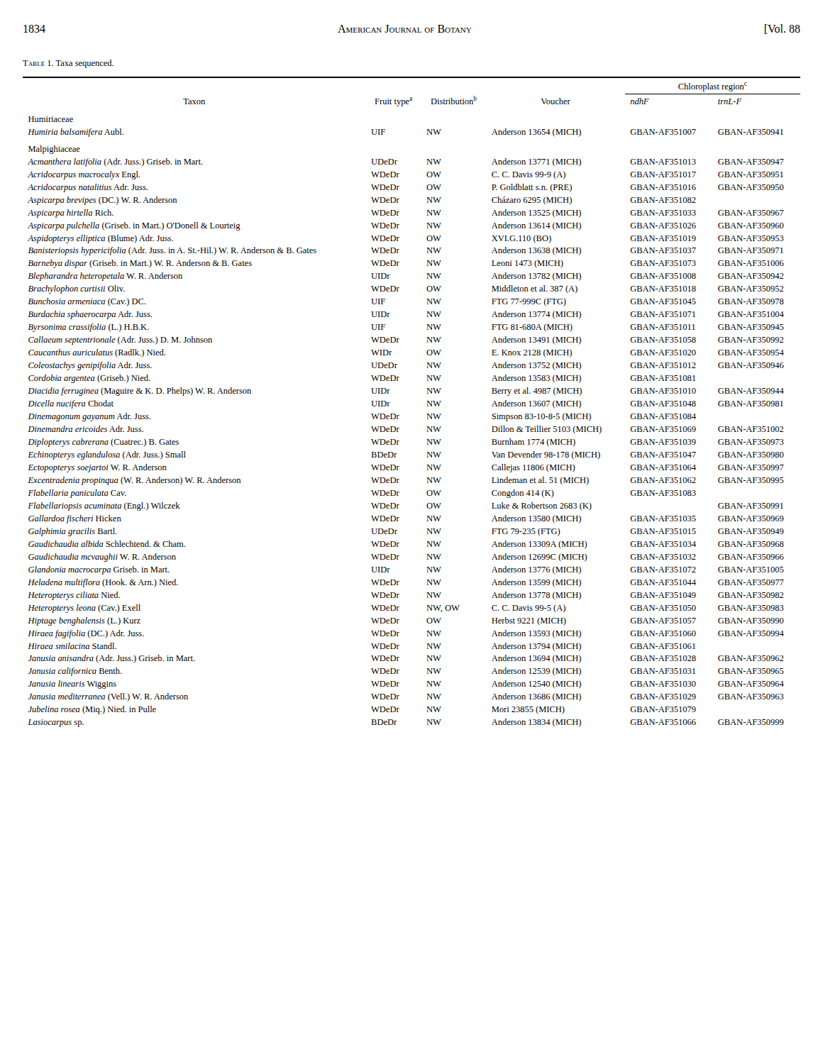1834 American Journal of Botany [Vol. 88
T able 1. Taxa sequenced.
| Taxon | Fruit type a | Distribution b | Voucher | Chloroplast region c |
| --- | --- | --- | --- | --- |
| ndhF | trnL-F |
| Humiriaceae |
| Humiria balsamifera Aubl. | UIF | NW | Anderson 13654 (MICH) | GBAN-AF351007 | GBAN-AF350941 |
| Malpighiaceae |
| Acmanthera latifolia (Adr. Juss.) Griseb. in Mart. | UDeDr | NW | Anderson 13771 (MICH) | GBAN-AF351013 | GBAN-AF350947 |
| Acridocarpus macrocalyx Engl. | WDeDr | OW | C. C. Davis 99-9 (A) | GBAN-AF351017 | GBAN-AF350951 |
| Acridocarpus natalitius Adr. Juss. | WDeDr | OW | P. Goldblatt s.n. (PRE) | GBAN-AF351016 | GBAN-AF350950 |
| Aspicarpa brevipes (DC.) W. R. Anderson | WDeDr | NW | Cházaro 6295 (MICH) | GBAN-AF351082 | |
| Aspicarpa hirtella Rich. | WDeDr | NW | Anderson 13525 (MICH) | GBAN-AF351033 | GBAN-AF350967 |
| Aspicarpa pulchella (Griseb. in Mart.) O'Donell & Lourteig | WDeDr | NW | Anderson 13614 (MICH) | GBAN-AF351026 | GBAN-AF350960 |
| Aspidopterys elliptica (Blume) Adr. Juss. | WDeDr | OW | XVI.G.110 (BO) | GBAN-AF351019 | GBAN-AF350953 |
| Banisteriopsis hypericifolia (Adr. Juss. in A. St.-Hil.) W. R. Anderson & B. Gates | WDeDr | NW | Anderson 13638 (MICH) | GBAN-AF351037 | GBAN-AF350971 |
| Barnebya dispar (Griseb. in Mart.) W. R. Anderson & B. Gates | WDeDr | NW | Leoni 1473 (MICH) | GBAN-AF351073 | GBAN-AF351006 |
| Blepharandra heteropetala W. R. Anderson | UIDr | NW | Anderson 13782 (MICH) | GBAN-AF351008 | GBAN-AF350942 |
| Brachylophon curtisii Oliv. | WDeDr | OW | Middleton et al. 387 (A) | GBAN-AF351018 | GBAN-AF350952 |
| Bunchosia armeniaca (Cav.) DC. | UIF | NW | FTG 77-999C (FTG) | GBAN-AF351045 | GBAN-AF350978 |
| Burdachia sphaerocarpa Adr. Juss. | UIDr | NW | Anderson 13774 (MICH) | GBAN-AF351071 | GBAN-AF351004 |
| Byrsonima crassifolia (L.) H.B.K. | UIF | NW | FTG 81-680A (MICH) | GBAN-AF351011 | GBAN-AF350945 |
| Callaeum septentrionale (Adr. Juss.) D. M. Johnson | WDeDr | NW | Anderson 13491 (MICH) | GBAN-AF351058 | GBAN-AF350992 |
| Caucanthus auriculatus (Radlk.) Nied. | WIDr | OW | E. Knox 2128 (MICH) | GBAN-AF351020 | GBAN-AF350954 |
| Coleostachys genipifolia Adr. Juss. | UDeDr | NW | Anderson 13752 (MICH) | GBAN-AF351012 | GBAN-AF350946 |
| Cordobia argentea (Griseb.) Nied. | WDeDr | NW | Anderson 13583 (MICH) | GBAN-AF351081 | |
| Diacidia ferruginea (Maguire & K. D. Phelps) W. R. Anderson | UIDr | NW | Berry et al. 4987 (MICH) | GBAN-AF351010 | GBAN-AF350944 |
| Dicella nucifera Chodat | UIDr | NW | Anderson 13607 (MICH) | GBAN-AF351048 | GBAN-AF350981 |
| Dinemagonum gayanum Adr. Juss. | WDeDr | NW | Simpson 83-10-8-5 (MICH) | GBAN-AF351084 | |
| Dinemandra ericoides Adr. Juss. | WDeDr | NW | Dillon & Teillier 5103 (MICH) | GBAN-AF351069 | GBAN-AF351002 |
| Diplopterys cabrerana (Cuatrec.) B. Gates | WDeDr | NW | Burnham 1774 (MICH) | GBAN-AF351039 | GBAN-AF350973 |
| Echinopterys eglandulosa (Adr. Juss.) Small | BDeDr | NW | Van Devender 98-178 (MICH) | GBAN-AF351047 | GBAN-AF350980 |
| Ectopopterys soejartoi W. R. Anderson | WDeDr | NW | Callejas 11806 (MICH) | GBAN-AF351064 | GBAN-AF350997 |
| Excentradenia propinqua (W. R. Anderson) W. R. Anderson | WDeDr | NW | Lindeman et al. 51 (MICH) | GBAN-AF351062 | GBAN-AF350995 |
| Flabellaria paniculata Cav. | WDeDr | OW | Congdon 414 (K) | GBAN-AF351083 | |
| Flabellariopsis acuminata (Engl.) Wilczek | WDeDr | OW | Luke & Robertson 2683 (K) | | GBAN-AF350991 |
| Gallardoa fischeri Hicken | WDeDr | NW | Anderson 13580 (MICH) | GBAN-AF351035 | GBAN-AF350969 |
| Galphimia gracilis Bartl. | UDeDr | NW | FTG 79-235 (FTG) | GBAN-AF351015 | GBAN-AF350949 |
| Gaudichaudia albida Schlechtend. & Cham. | WDeDr | NW | Anderson 13309A (MICH) | GBAN-AF351034 | GBAN-AF350968 |
| Gaudichaudia mcvaughii W. R. Anderson | WDeDr | NW | Anderson 12699C (MICH) | GBAN-AF351032 | GBAN-AF350966 |
| Glandonia macrocarpa Griseb. in Mart. | UIDr | NW | Anderson 13776 (MICH) | GBAN-AF351072 | GBAN-AF351005 |
| Heladena multiflora (Hook. & Arn.) Nied. | WDeDr | NW | Anderson 13599 (MICH) | GBAN-AF351044 | GBAN-AF350977 |
| Heteropterys ciliata Nied. | WDeDr | NW | Anderson 13778 (MICH) | GBAN-AF351049 | GBAN-AF350982 |
| Heteropterys leona (Cav.) Exell | WDeDr | NW, OW | C. C. Davis 99-5 (A) | GBAN-AF351050 | GBAN-AF350983 |
| Hiptage benghalensis (L.) Kurz | WDeDr | OW | Herbst 9221 (MICH) | GBAN-AF351057 | GBAN-AF350990 |
| Hiraea fagifolia (DC.) Adr. Juss. | WDeDr | NW | Anderson 13593 (MICH) | GBAN-AF351060 | GBAN-AF350994 |
| Hiraea smilacina Standl. | WDeDr | NW | Anderson 13794 (MICH) | GBAN-AF351061 | |
| Janusia anisandra (Adr. Juss.) Griseb. in Mart. | WDeDr | NW | Anderson 13694 (MICH) | GBAN-AF351028 | GBAN-AF350962 |
| Janusia californica Benth. | WDeDr | NW | Anderson 12539 (MICH) | GBAN-AF351031 | GBAN-AF350965 |
| Janusia linearis Wiggins | WDeDr | NW | Anderson 12540 (MICH) | GBAN-AF351030 | GBAN-AF350964 |
| Janusia mediterranea (Vell.) W. R. Anderson | WDeDr | NW | Anderson 13686 (MICH) | GBAN-AF351029 | GBAN-AF350963 |
| Jubelina rosea (Miq.) Nied. in Pulle | WDeDr | NW | Mori 23855 (MICH) | GBAN-AF351079 | |
| Lasiocarpus sp. | BDeDr | NW | Anderson 13834 (MICH) | GBAN-AF351066 | GBAN-AF350999 |